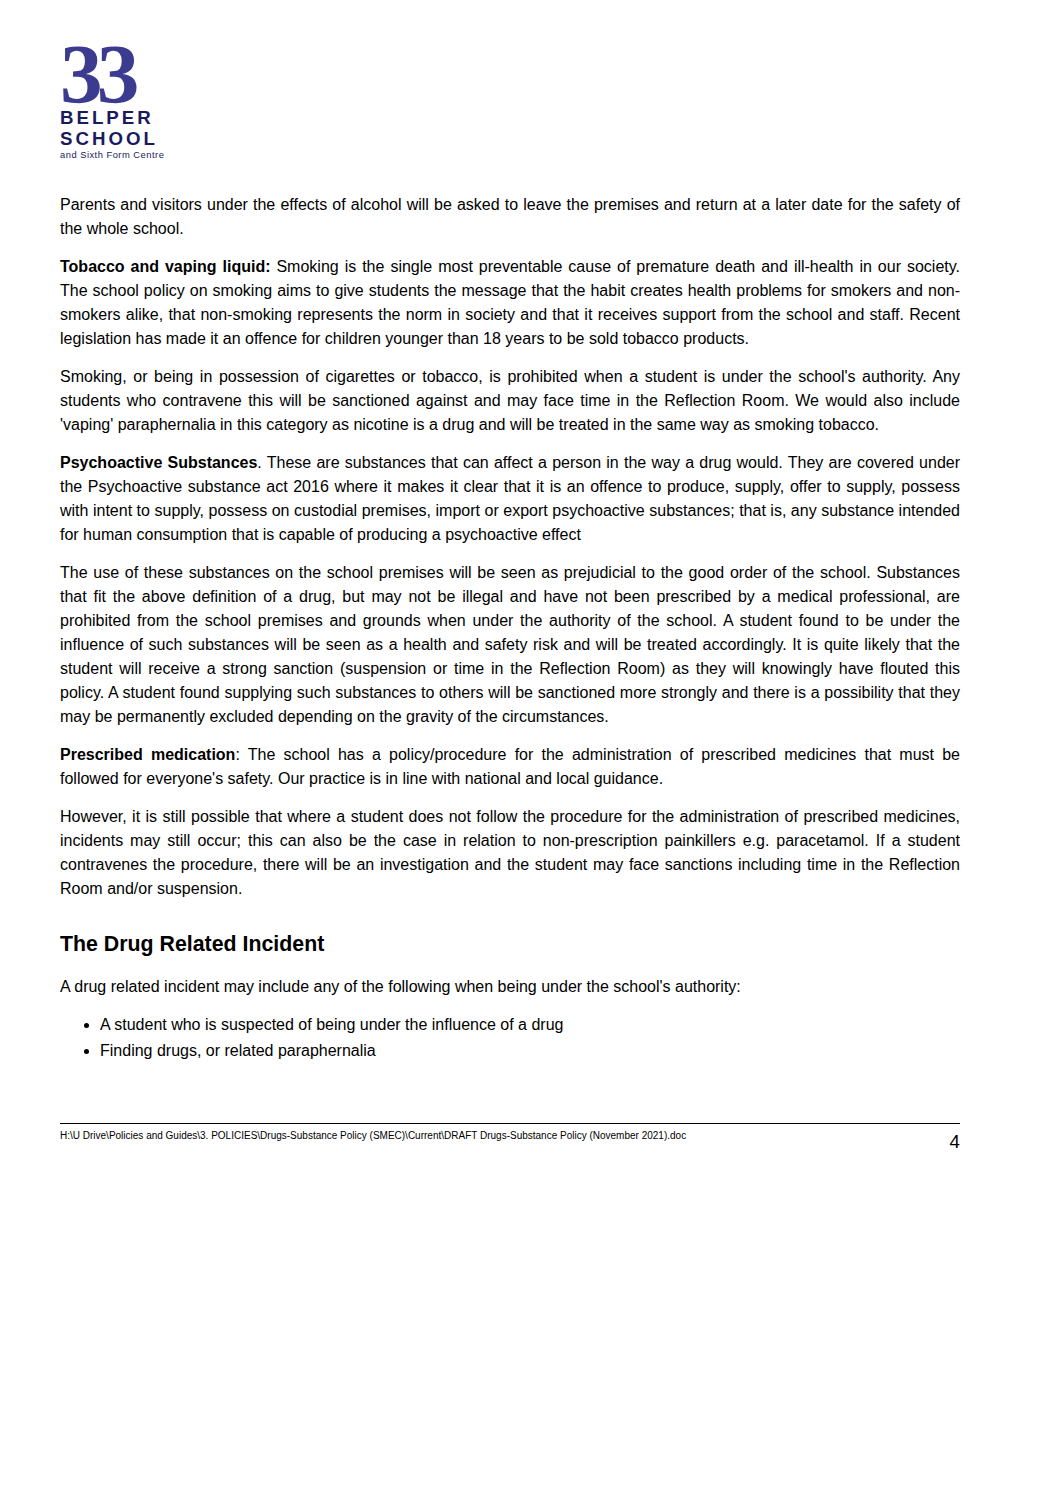33
BELPER
SCHOOL
and Sixth Form Centre
Parents and visitors under the effects of alcohol will be asked to leave the premises and return at a later date for the safety of the whole school.
Tobacco and vaping liquid: Smoking is the single most preventable cause of premature death and ill-health in our society. The school policy on smoking aims to give students the message that the habit creates health problems for smokers and non-smokers alike, that non-smoking represents the norm in society and that it receives support from the school and staff. Recent legislation has made it an offence for children younger than 18 years to be sold tobacco products.
Smoking, or being in possession of cigarettes or tobacco, is prohibited when a student is under the school's authority. Any students who contravene this will be sanctioned against and may face time in the Reflection Room. We would also include 'vaping' paraphernalia in this category as nicotine is a drug and will be treated in the same way as smoking tobacco.
Psychoactive Substances. These are substances that can affect a person in the way a drug would. They are covered under the Psychoactive substance act 2016 where it makes it clear that it is an offence to produce, supply, offer to supply, possess with intent to supply, possess on custodial premises, import or export psychoactive substances; that is, any substance intended for human consumption that is capable of producing a psychoactive effect
The use of these substances on the school premises will be seen as prejudicial to the good order of the school. Substances that fit the above definition of a drug, but may not be illegal and have not been prescribed by a medical professional, are prohibited from the school premises and grounds when under the authority of the school. A student found to be under the influence of such substances will be seen as a health and safety risk and will be treated accordingly. It is quite likely that the student will receive a strong sanction (suspension or time in the Reflection Room) as they will knowingly have flouted this policy. A student found supplying such substances to others will be sanctioned more strongly and there is a possibility that they may be permanently excluded depending on the gravity of the circumstances.
Prescribed medication: The school has a policy/procedure for the administration of prescribed medicines that must be followed for everyone's safety. Our practice is in line with national and local guidance.
However, it is still possible that where a student does not follow the procedure for the administration of prescribed medicines, incidents may still occur; this can also be the case in relation to non-prescription painkillers e.g. paracetamol. If a student contravenes the procedure, there will be an investigation and the student may face sanctions including time in the Reflection Room and/or suspension.
The Drug Related Incident
A drug related incident may include any of the following when being under the school's authority:
A student who is suspected of being under the influence of a drug
Finding drugs, or related paraphernalia
H:\U Drive\Policies and Guides\3. POLICIES\Drugs-Substance Policy (SMEC)\Current\DRAFT Drugs-Substance Policy (November 2021).doc 4